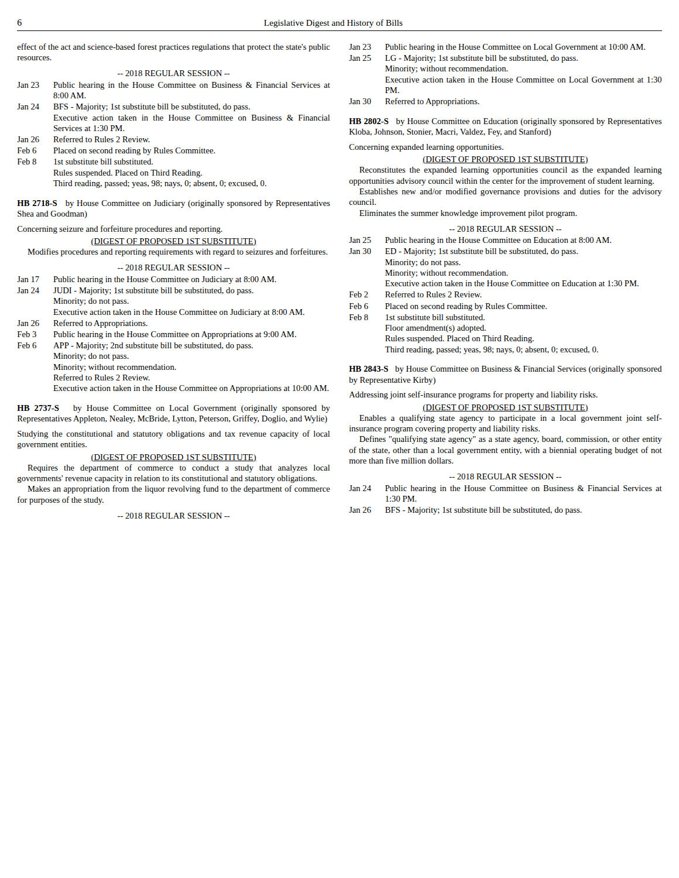6
Legislative Digest and History of Bills
effect of the act and science-based forest practices regulations that protect the state's public resources.
-- 2018 REGULAR SESSION --
| Jan 23 | Public hearing in the House Committee on Business & Financial Services at 8:00 AM. |
| Jan 24 | BFS - Majority; 1st substitute bill be substituted, do pass. Executive action taken in the House Committee on Business & Financial Services at 1:30 PM. |
| Jan 26 | Referred to Rules 2 Review. |
| Feb 6 | Placed on second reading by Rules Committee. |
| Feb 8 | 1st substitute bill substituted. Rules suspended. Placed on Third Reading. Third reading, passed; yeas, 98; nays, 0; absent, 0; excused, 0. |
HB 2718-S by House Committee on Judiciary (originally sponsored by Representatives Shea and Goodman)
Concerning seizure and forfeiture procedures and reporting.
(DIGEST OF PROPOSED 1ST SUBSTITUTE)
Modifies procedures and reporting requirements with regard to seizures and forfeitures.
-- 2018 REGULAR SESSION --
| Jan 17 | Public hearing in the House Committee on Judiciary at 8:00 AM. |
| Jan 24 | JUDI - Majority; 1st substitute bill be substituted, do pass. Minority; do not pass. Executive action taken in the House Committee on Judiciary at 8:00 AM. |
| Jan 26 | Referred to Appropriations. |
| Feb 3 | Public hearing in the House Committee on Appropriations at 9:00 AM. |
| Feb 6 | APP - Majority; 2nd substitute bill be substituted, do pass. Minority; do not pass. Minority; without recommendation. Referred to Rules 2 Review. Executive action taken in the House Committee on Appropriations at 10:00 AM. |
HB 2737-S by House Committee on Local Government (originally sponsored by Representatives Appleton, Nealey, McBride, Lytton, Peterson, Griffey, Doglio, and Wylie)
Studying the constitutional and statutory obligations and tax revenue capacity of local government entities.
(DIGEST OF PROPOSED 1ST SUBSTITUTE)
Requires the department of commerce to conduct a study that analyzes local governments' revenue capacity in relation to its constitutional and statutory obligations.
Makes an appropriation from the liquor revolving fund to the department of commerce for purposes of the study.
-- 2018 REGULAR SESSION --
| Jan 23 | Public hearing in the House Committee on Local Government at 10:00 AM. |
| Jan 25 | LG - Majority; 1st substitute bill be substituted, do pass. Minority; without recommendation. Executive action taken in the House Committee on Local Government at 1:30 PM. |
| Jan 30 | Referred to Appropriations. |
HB 2802-S by House Committee on Education (originally sponsored by Representatives Kloba, Johnson, Stonier, Macri, Valdez, Fey, and Stanford)
Concerning expanded learning opportunities.
(DIGEST OF PROPOSED 1ST SUBSTITUTE)
Reconstitutes the expanded learning opportunities council as the expanded learning opportunities advisory council within the center for the improvement of student learning.
Establishes new and/or modified governance provisions and duties for the advisory council.
Eliminates the summer knowledge improvement pilot program.
-- 2018 REGULAR SESSION --
| Jan 25 | Public hearing in the House Committee on Education at 8:00 AM. |
| Jan 30 | ED - Majority; 1st substitute bill be substituted, do pass. Minority; do not pass. Minority; without recommendation. Executive action taken in the House Committee on Education at 1:30 PM. |
| Feb 2 | Referred to Rules 2 Review. |
| Feb 6 | Placed on second reading by Rules Committee. |
| Feb 8 | 1st substitute bill substituted. Floor amendment(s) adopted. Rules suspended. Placed on Third Reading. Third reading, passed; yeas, 98; nays, 0; absent, 0; excused, 0. |
HB 2843-S by House Committee on Business & Financial Services (originally sponsored by Representative Kirby)
Addressing joint self-insurance programs for property and liability risks.
(DIGEST OF PROPOSED 1ST SUBSTITUTE)
Enables a qualifying state agency to participate in a local government joint self-insurance program covering property and liability risks.
Defines "qualifying state agency" as a state agency, board, commission, or other entity of the state, other than a local government entity, with a biennial operating budget of not more than five million dollars.
-- 2018 REGULAR SESSION --
| Jan 24 | Public hearing in the House Committee on Business & Financial Services at 1:30 PM. |
| Jan 26 | BFS - Majority; 1st substitute bill be substituted, do pass. |